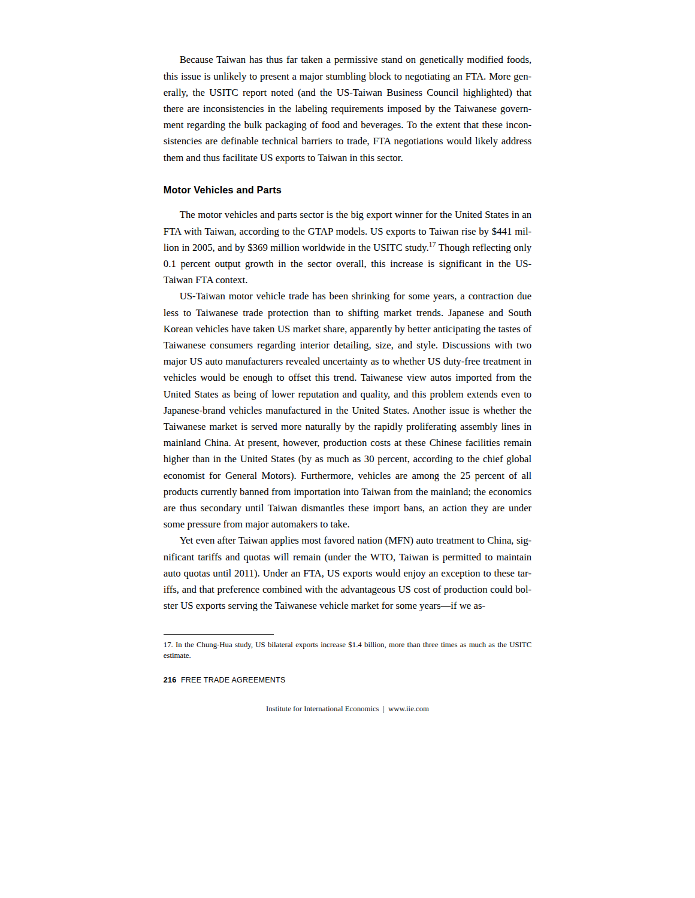Because Taiwan has thus far taken a permissive stand on genetically modified foods, this issue is unlikely to present a major stumbling block to negotiating an FTA. More generally, the USITC report noted (and the US-Taiwan Business Council highlighted) that there are inconsistencies in the labeling requirements imposed by the Taiwanese government regarding the bulk packaging of food and beverages. To the extent that these inconsistencies are definable technical barriers to trade, FTA negotiations would likely address them and thus facilitate US exports to Taiwan in this sector.
Motor Vehicles and Parts
The motor vehicles and parts sector is the big export winner for the United States in an FTA with Taiwan, according to the GTAP models. US exports to Taiwan rise by $441 million in 2005, and by $369 million worldwide in the USITC study.17 Though reflecting only 0.1 percent output growth in the sector overall, this increase is significant in the US-Taiwan FTA context.
US-Taiwan motor vehicle trade has been shrinking for some years, a contraction due less to Taiwanese trade protection than to shifting market trends. Japanese and South Korean vehicles have taken US market share, apparently by better anticipating the tastes of Taiwanese consumers regarding interior detailing, size, and style. Discussions with two major US auto manufacturers revealed uncertainty as to whether US duty-free treatment in vehicles would be enough to offset this trend. Taiwanese view autos imported from the United States as being of lower reputation and quality, and this problem extends even to Japanese-brand vehicles manufactured in the United States. Another issue is whether the Taiwanese market is served more naturally by the rapidly proliferating assembly lines in mainland China. At present, however, production costs at these Chinese facilities remain higher than in the United States (by as much as 30 percent, according to the chief global economist for General Motors). Furthermore, vehicles are among the 25 percent of all products currently banned from importation into Taiwan from the mainland; the economics are thus secondary until Taiwan dismantles these import bans, an action they are under some pressure from major automakers to take.
Yet even after Taiwan applies most favored nation (MFN) auto treatment to China, significant tariffs and quotas will remain (under the WTO, Taiwan is permitted to maintain auto quotas until 2011). Under an FTA, US exports would enjoy an exception to these tariffs, and that preference combined with the advantageous US cost of production could bolster US exports serving the Taiwanese vehicle market for some years—if we as-
17. In the Chung-Hua study, US bilateral exports increase $1.4 billion, more than three times as much as the USITC estimate.
216 FREE TRADE AGREEMENTS
Institute for International Economics | www.iie.com